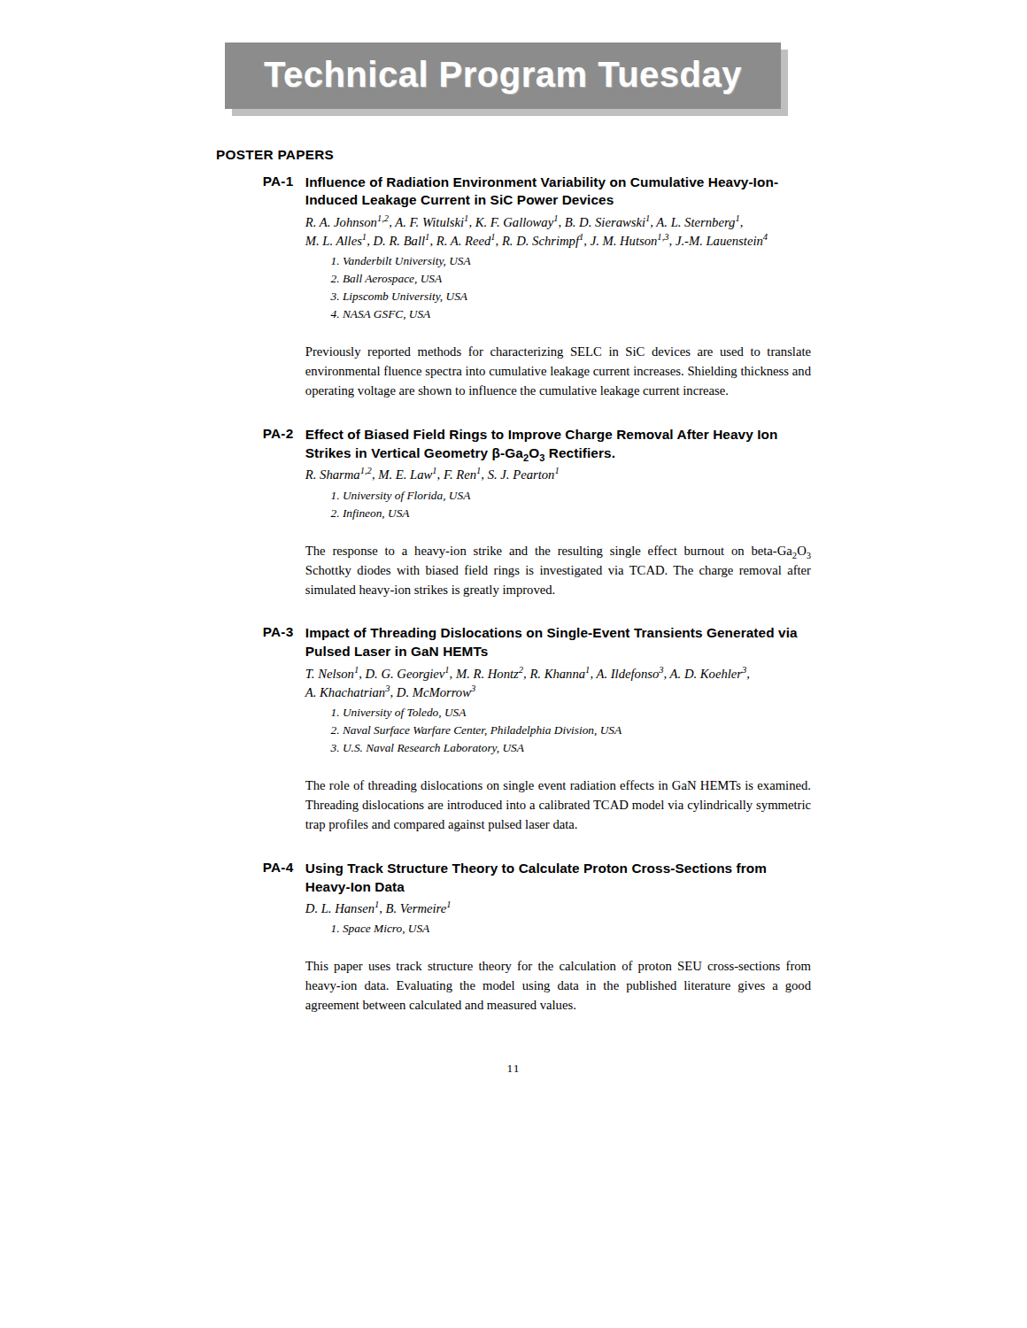Technical Program Tuesday
POSTER PAPERS
PA-1
Influence of Radiation Environment Variability on Cumulative Heavy-Ion-Induced Leakage Current in SiC Power Devices
R. A. Johnson1,2, A. F. Witulski1, K. F. Galloway1, B. D. Sierawski1, A. L. Sternberg1,
M. L. Alles1, D. R. Ball1, R. A. Reed1, R. D. Schrimpf1, J. M. Hutson1,3, J.-M. Lauenstein4
1. Vanderbilt University, USA
2. Ball Aerospace, USA
3. Lipscomb University, USA
4. NASA GSFC, USA
Previously reported methods for characterizing SELC in SiC devices are used to translate environmental fluence spectra into cumulative leakage current increases. Shielding thickness and operating voltage are shown to influence the cumulative leakage current increase.
PA-2
Effect of Biased Field Rings to Improve Charge Removal After Heavy Ion Strikes in Vertical Geometry β-Ga2O3 Rectifiers.
R. Sharma1,2, M. E. Law1, F. Ren1, S. J. Pearton1
1. University of Florida, USA
2. Infineon, USA
The response to a heavy-ion strike and the resulting single effect burnout on beta-Ga2O3 Schottky diodes with biased field rings is investigated via TCAD. The charge removal after simulated heavy-ion strikes is greatly improved.
PA-3
Impact of Threading Dislocations on Single-Event Transients Generated via Pulsed Laser in GaN HEMTs
T. Nelson1, D. G. Georgiev1, M. R. Hontz2, R. Khanna1, A. Ildefonso3, A. D. Koehler3,
A. Khachatrian3, D. McMorrow3
1. University of Toledo, USA
2. Naval Surface Warfare Center, Philadelphia Division, USA
3. U.S. Naval Research Laboratory, USA
The role of threading dislocations on single event radiation effects in GaN HEMTs is examined. Threading dislocations are introduced into a calibrated TCAD model via cylindrically symmetric trap profiles and compared against pulsed laser data.
PA-4
Using Track Structure Theory to Calculate Proton Cross-Sections from Heavy-Ion Data
D. L. Hansen1, B. Vermeire1
1. Space Micro, USA
This paper uses track structure theory for the calculation of proton SEU cross-sections from heavy-ion data. Evaluating the model using data in the published literature gives a good agreement between calculated and measured values.
11